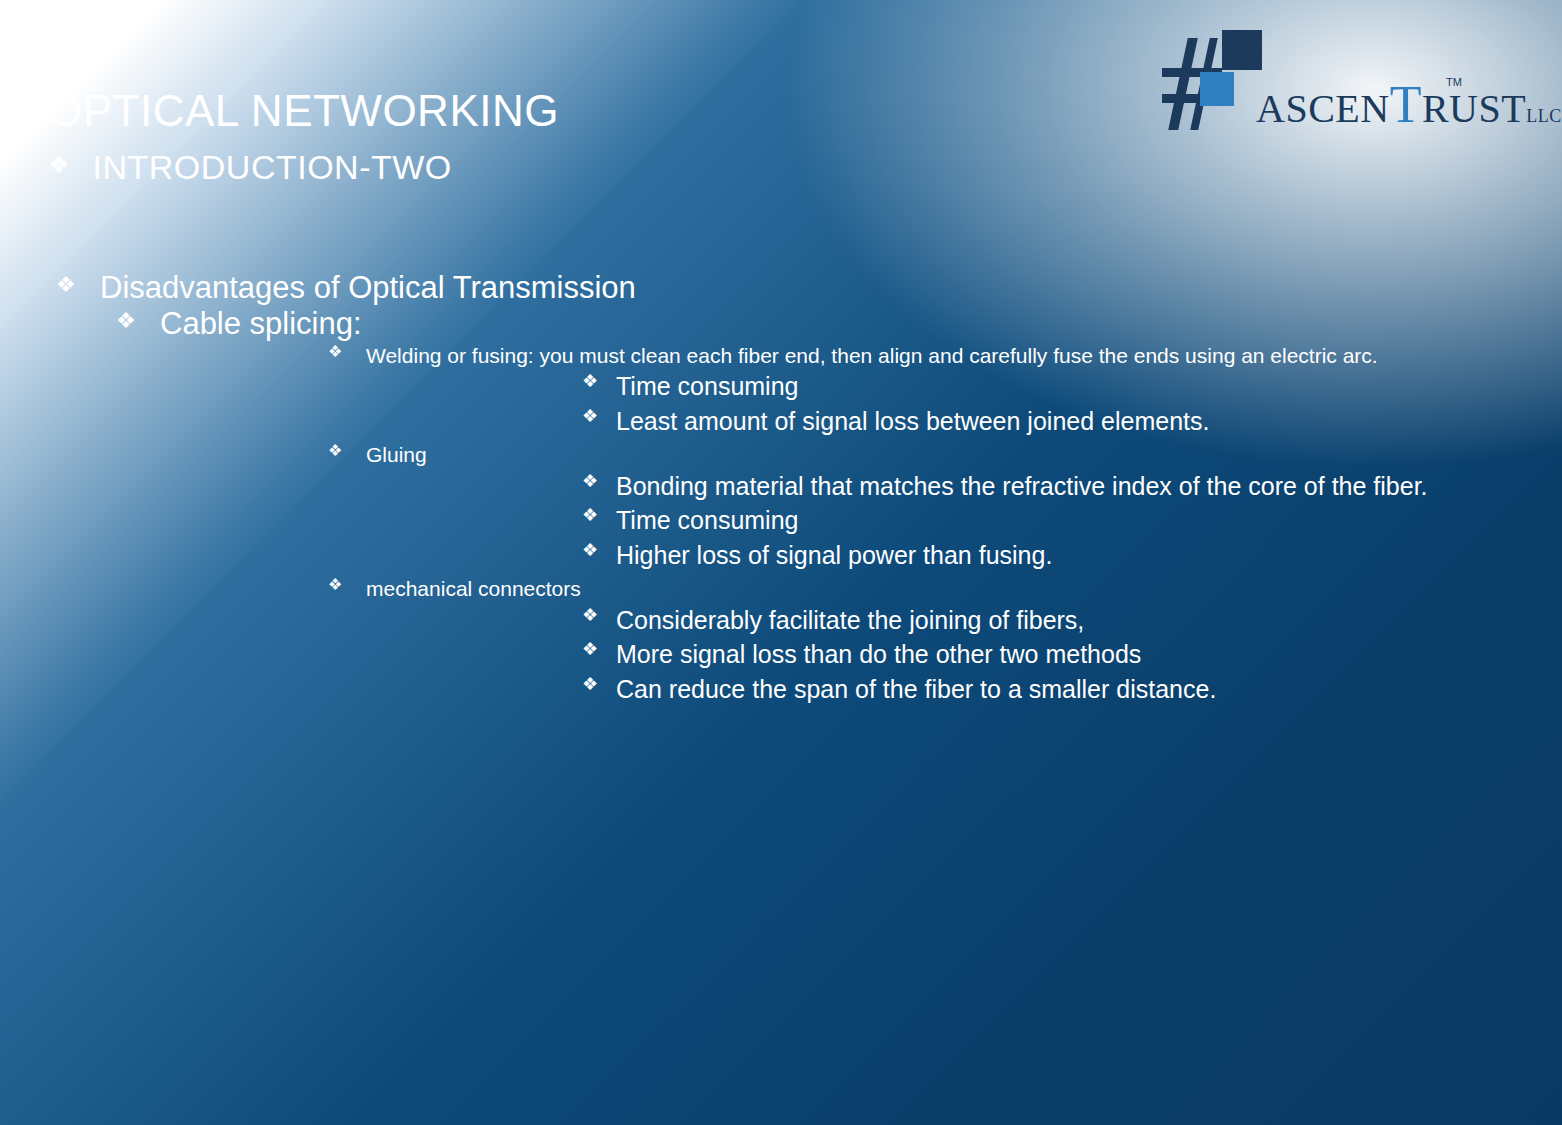ASCENTRUSTLLC
TM
OPTICAL NETWORKING
❖INTRODUCTION-TWO
❖Disadvantages of Optical Transmission
❖Cable splicing:
❖Welding or fusing: you must clean each fiber end, then align and carefully fuse the ends using an electric arc.
❖Time consuming
❖Least amount of signal loss between joined elements.
❖Gluing
❖Bonding material that matches the refractive index of the core of the fiber.
❖Time consuming
❖Higher loss of signal power than fusing.
❖mechanical connectors
❖Considerably facilitate the joining of fibers,
❖More signal loss than do the other two methods
❖Can reduce the span of the fiber to a smaller distance.